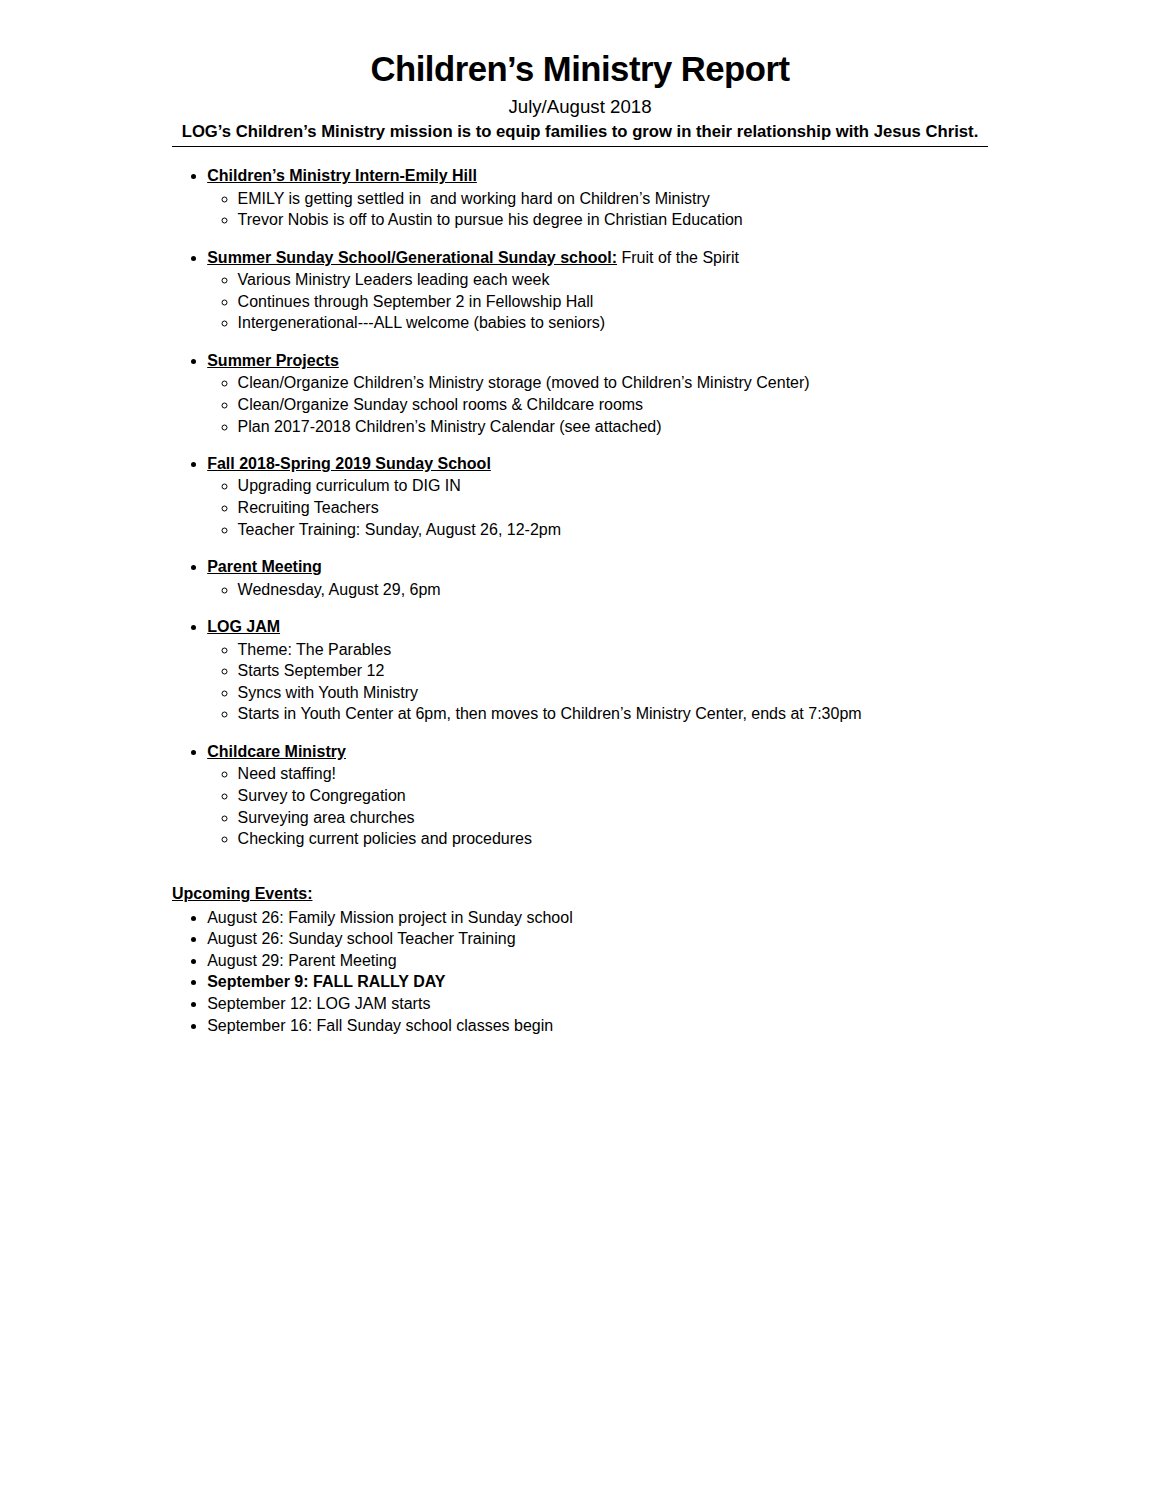Children’s Ministry Report
July/August 2018
LOG’s Children’s Ministry mission is to equip families to grow in their relationship with Jesus Christ.
Children’s Ministry Intern-Emily Hill
EMILY is getting settled in and working hard on Children’s Ministry
Trevor Nobis is off to Austin to pursue his degree in Christian Education
Summer Sunday School/Generational Sunday school: Fruit of the Spirit
Various Ministry Leaders leading each week
Continues through September 2 in Fellowship Hall
Intergenerational---ALL welcome (babies to seniors)
Summer Projects
Clean/Organize Children’s Ministry storage (moved to Children’s Ministry Center)
Clean/Organize Sunday school rooms & Childcare rooms
Plan 2017-2018 Children’s Ministry Calendar (see attached)
Fall 2018-Spring 2019 Sunday School
Upgrading curriculum to DIG IN
Recruiting Teachers
Teacher Training: Sunday, August 26, 12-2pm
Parent Meeting
Wednesday, August 29, 6pm
LOG JAM
Theme: The Parables
Starts September 12
Syncs with Youth Ministry
Starts in Youth Center at 6pm, then moves to Children’s Ministry Center, ends at 7:30pm
Childcare Ministry
Need staffing!
Survey to Congregation
Surveying area churches
Checking current policies and procedures
Upcoming Events:
August 26: Family Mission project in Sunday school
August 26: Sunday school Teacher Training
August 29: Parent Meeting
September 9: FALL RALLY DAY
September 12: LOG JAM starts
September 16: Fall Sunday school classes begin